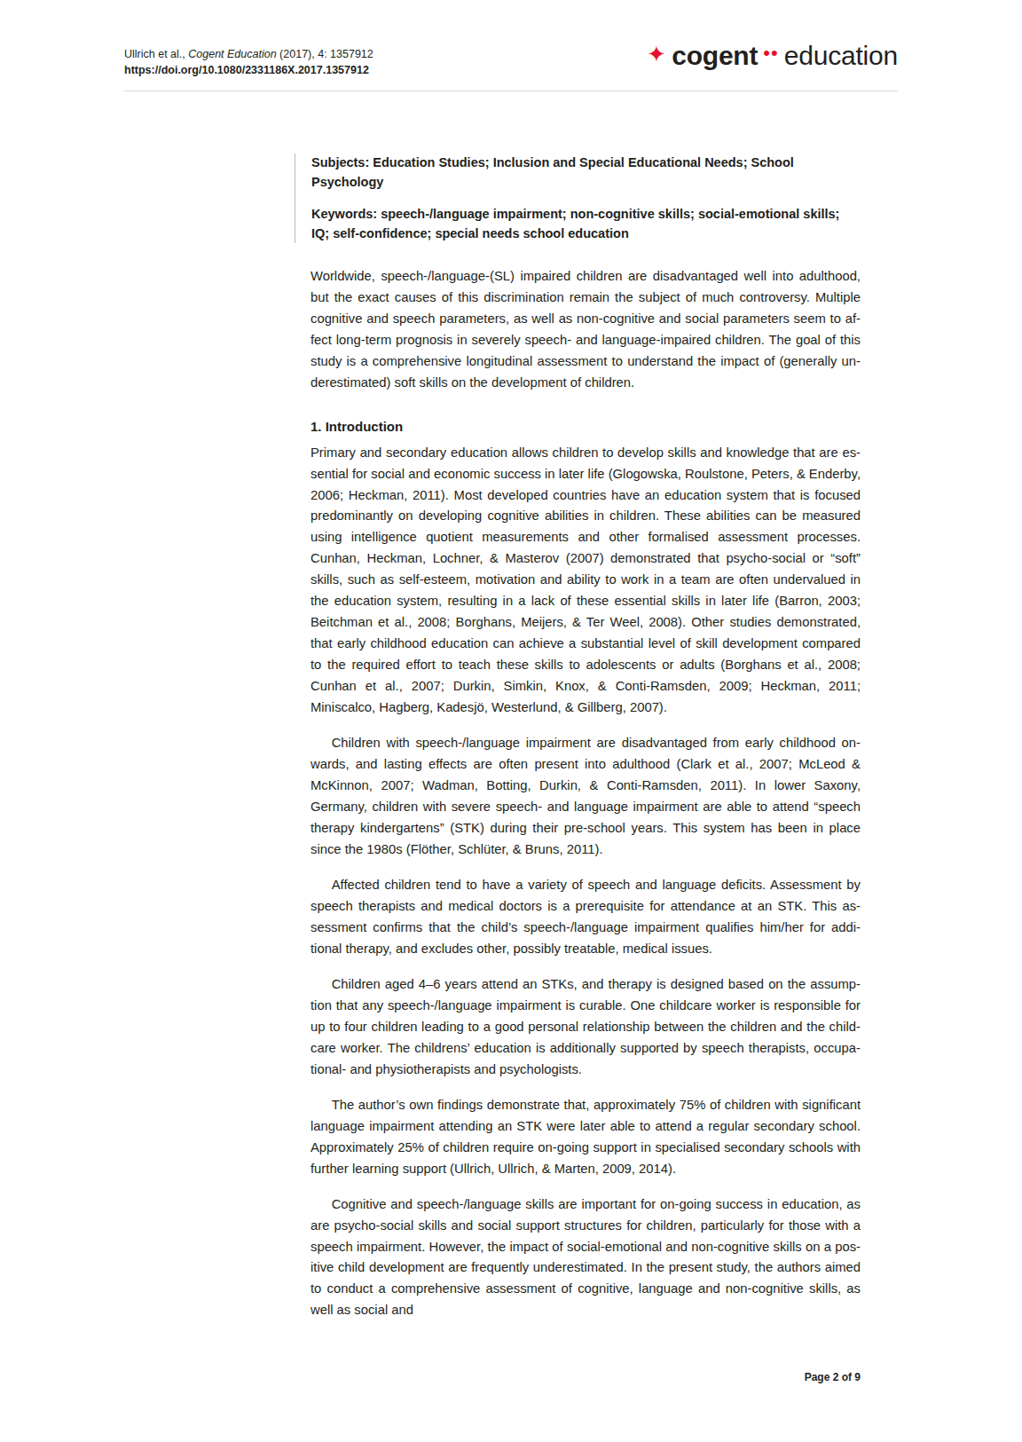Ullrich et al., Cogent Education (2017), 4: 1357912
https://doi.org/10.1080/2331186X.2017.1357912
✦cogent••education
Subjects: Education Studies; Inclusion and Special Educational Needs; School Psychology
Keywords: speech-/language impairment; non-cognitive skills; social-emotional skills; IQ; self-confidence; special needs school education
Worldwide, speech-/language-(SL) impaired children are disadvantaged well into adulthood, but the exact causes of this discrimination remain the subject of much controversy. Multiple cognitive and speech parameters, as well as non-cognitive and social parameters seem to affect long-term prognosis in severely speech- and language-impaired children. The goal of this study is a comprehensive longitudinal assessment to understand the impact of (generally underestimated) soft skills on the development of children.
1. Introduction
Primary and secondary education allows children to develop skills and knowledge that are essential for social and economic success in later life (Glogowska, Roulstone, Peters, & Enderby, 2006; Heckman, 2011). Most developed countries have an education system that is focused predominantly on developing cognitive abilities in children. These abilities can be measured using intelligence quotient measurements and other formalised assessment processes. Cunhan, Heckman, Lochner, & Masterov (2007) demonstrated that psycho-social or “soft” skills, such as self-esteem, motivation and ability to work in a team are often undervalued in the education system, resulting in a lack of these essential skills in later life (Barron, 2003; Beitchman et al., 2008; Borghans, Meijers, & Ter Weel, 2008). Other studies demonstrated, that early childhood education can achieve a substantial level of skill development compared to the required effort to teach these skills to adolescents or adults (Borghans et al., 2008; Cunhan et al., 2007; Durkin, Simkin, Knox, & Conti-Ramsden, 2009; Heckman, 2011; Miniscalco, Hagberg, Kadesjö, Westerlund, & Gillberg, 2007).
Children with speech-/language impairment are disadvantaged from early childhood onwards, and lasting effects are often present into adulthood (Clark et al., 2007; McLeod & McKinnon, 2007; Wadman, Botting, Durkin, & Conti-Ramsden, 2011). In lower Saxony, Germany, children with severe speech- and language impairment are able to attend “speech therapy kindergartens” (STK) during their pre-school years. This system has been in place since the 1980s (Flöther, Schlüter, & Bruns, 2011).
Affected children tend to have a variety of speech and language deficits. Assessment by speech therapists and medical doctors is a prerequisite for attendance at an STK. This assessment confirms that the child’s speech-/language impairment qualifies him/her for additional therapy, and excludes other, possibly treatable, medical issues.
Children aged 4–6 years attend an STKs, and therapy is designed based on the assumption that any speech-/language impairment is curable. One childcare worker is responsible for up to four children leading to a good personal relationship between the children and the childcare worker. The childrens’ education is additionally supported by speech therapists, occupational- and physiotherapists and psychologists.
The author’s own findings demonstrate that, approximately 75% of children with significant language impairment attending an STK were later able to attend a regular secondary school. Approximately 25% of children require on-going support in specialised secondary schools with further learning support (Ullrich, Ullrich, & Marten, 2009, 2014).
Cognitive and speech-/language skills are important for on-going success in education, as are psycho-social skills and social support structures for children, particularly for those with a speech impairment. However, the impact of social-emotional and non-cognitive skills on a positive child development are frequently underestimated. In the present study, the authors aimed to conduct a comprehensive assessment of cognitive, language and non-cognitive skills, as well as social and
Page 2 of 9